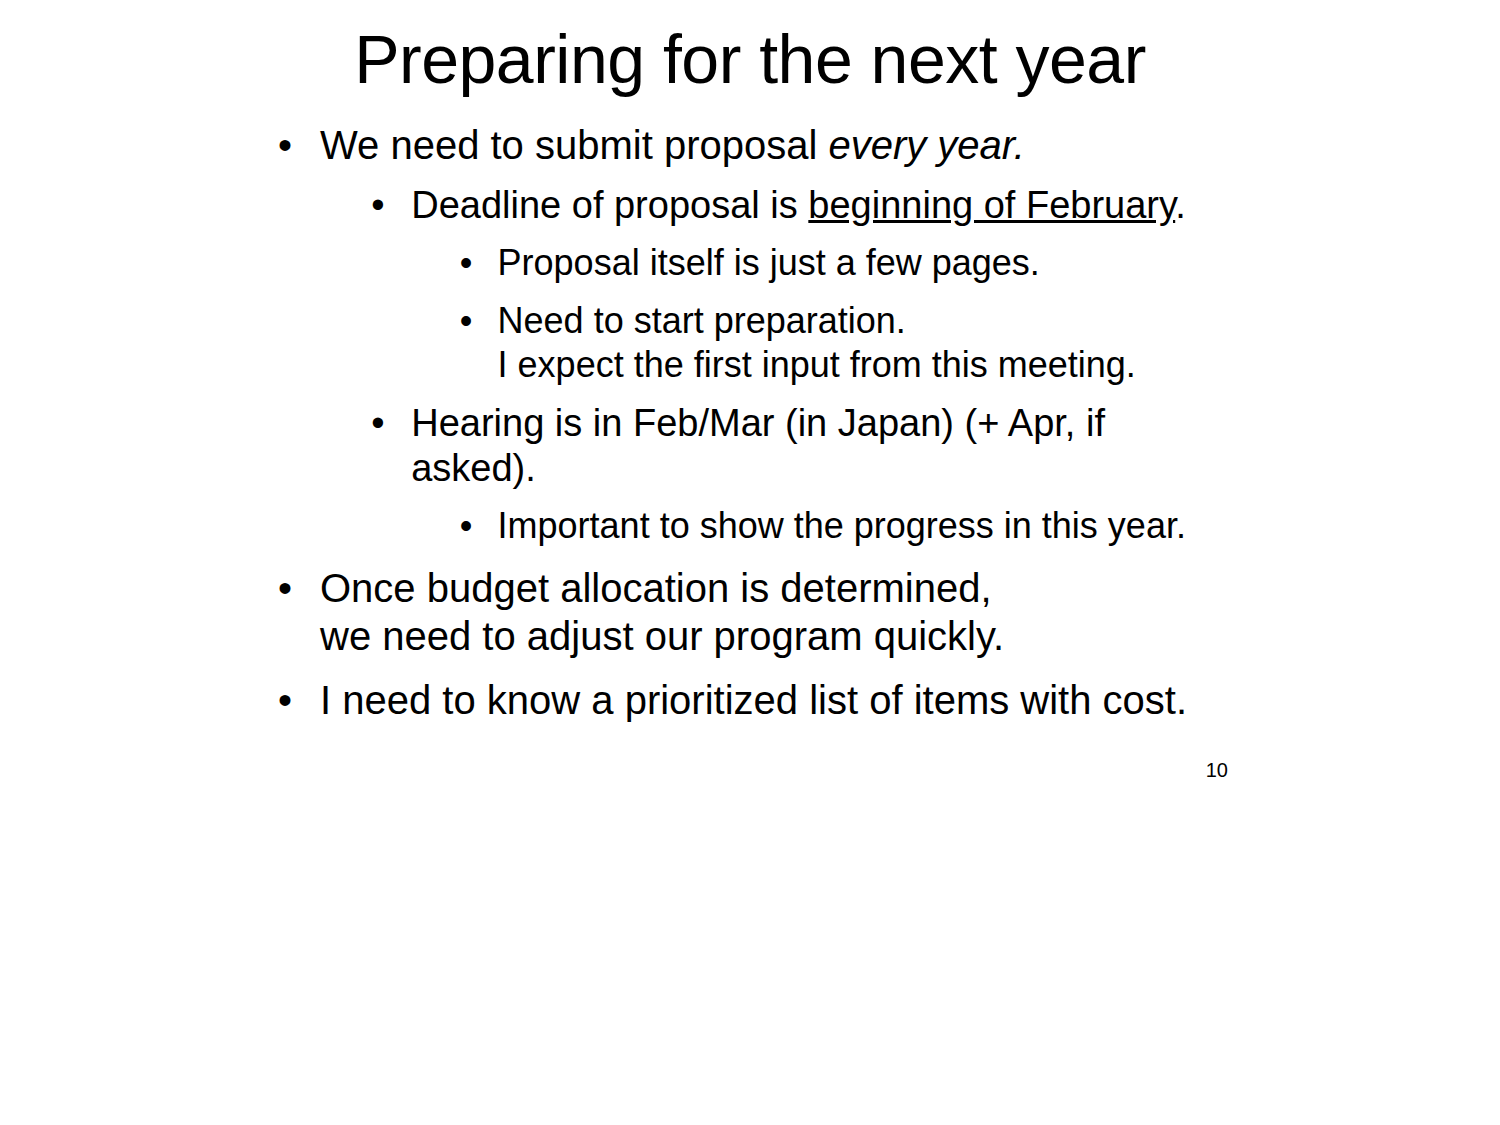Preparing for the next year
We need to submit proposal every year.
Deadline of proposal is beginning of February.
Proposal itself is just a few pages.
Need to start preparation.
I expect the first input from this meeting.
Hearing is in Feb/Mar (in Japan) (+ Apr, if asked).
Important to show the progress in this year.
Once budget allocation is determined,
we need to adjust our program quickly.
I need to know a prioritized list of items with cost.
10